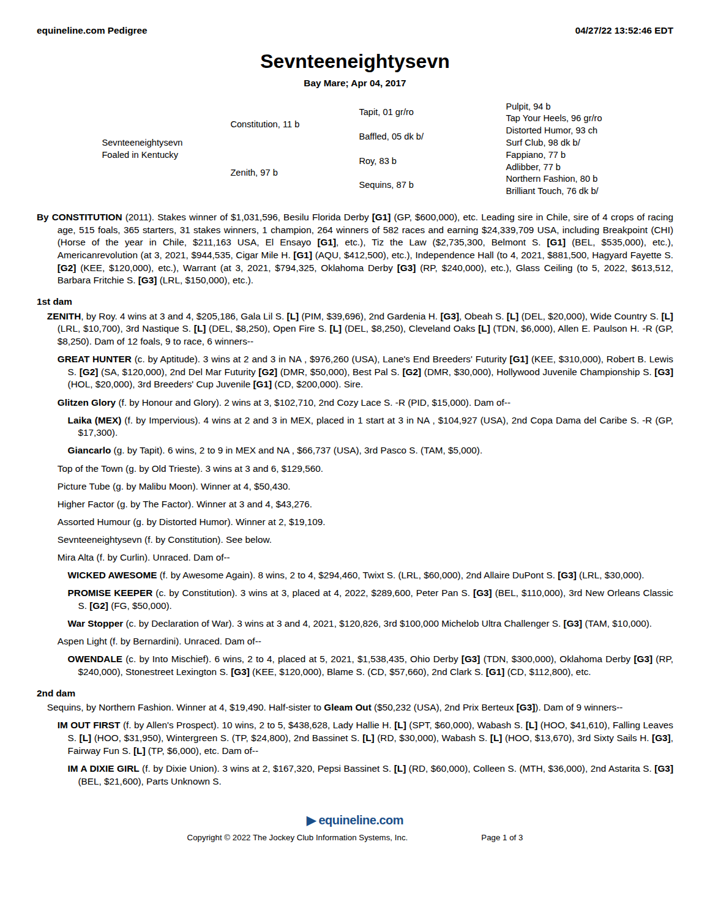equineline.com Pedigree 04/27/22 13:52:46 EDT
Sevnteeneightysevn
Bay Mare; Apr 04, 2017
| Sevnteeneightysevn Foaled in Kentucky | Constitution, 11 b | Tapit, 01 gr/ro | Pulpit, 94 b Tap Your Heels, 96 gr/ro |
| Baffled, 05 dk b/ | Distorted Humor, 93 ch Surf Club, 98 dk b/ |
| Zenith, 97 b | Roy, 83 b | Fappiano, 77 b Adlibber, 77 b |
| Sequins, 87 b | Northern Fashion, 80 b Brilliant Touch, 76 dk b/ |
By CONSTITUTION (2011). Stakes winner of $1,031,596, Besilu Florida Derby [G1] (GP, $600,000), etc. Leading sire in Chile, sire of 4 crops of racing age, 515 foals, 365 starters, 31 stakes winners, 1 champion, 264 winners of 582 races and earning $24,339,709 USA, including Breakpoint (CHI) (Horse of the year in Chile, $211,163 USA, El Ensayo [G1], etc.), Tiz the Law ($2,735,300, Belmont S. [G1] (BEL, $535,000), etc.), Americanrevolution (at 3, 2021, $944,535, Cigar Mile H. [G1] (AQU, $412,500), etc.), Independence Hall (to 4, 2021, $881,500, Hagyard Fayette S. [G2] (KEE, $120,000), etc.), Warrant (at 3, 2021, $794,325, Oklahoma Derby [G3] (RP, $240,000), etc.), Glass Ceiling (to 5, 2022, $613,512, Barbara Fritchie S. [G3] (LRL, $150,000), etc.).
1st dam
ZENITH, by Roy. 4 wins at 3 and 4, $205,186, Gala Lil S. [L] (PIM, $39,696), 2nd Gardenia H. [G3], Obeah S. [L] (DEL, $20,000), Wide Country S. [L] (LRL, $10,700), 3rd Nastique S. [L] (DEL, $8,250), Open Fire S. [L] (DEL, $8,250), Cleveland Oaks [L] (TDN, $6,000), Allen E. Paulson H. -R (GP, $8,250). Dam of 12 foals, 9 to race, 6 winners--
GREAT HUNTER (c. by Aptitude). 3 wins at 2 and 3 in NA , $976,260 (USA), Lane's End Breeders' Futurity [G1] (KEE, $310,000), Robert B. Lewis S. [G2] (SA, $120,000), 2nd Del Mar Futurity [G2] (DMR, $50,000), Best Pal S. [G2] (DMR, $30,000), Hollywood Juvenile Championship S. [G3] (HOL, $20,000), 3rd Breeders' Cup Juvenile [G1] (CD, $200,000). Sire.
Glitzen Glory (f. by Honour and Glory). 2 wins at 3, $102,710, 2nd Cozy Lace S. -R (PID, $15,000). Dam of--
Laika (MEX) (f. by Impervious). 4 wins at 2 and 3 in MEX, placed in 1 start at 3 in NA , $104,927 (USA), 2nd Copa Dama del Caribe S. -R (GP, $17,300).
Giancarlo (g. by Tapit). 6 wins, 2 to 9 in MEX and NA , $66,737 (USA), 3rd Pasco S. (TAM, $5,000).
Top of the Town (g. by Old Trieste). 3 wins at 3 and 6, $129,560.
Picture Tube (g. by Malibu Moon). Winner at 4, $50,430.
Higher Factor (g. by The Factor). Winner at 3 and 4, $43,276.
Assorted Humour (g. by Distorted Humor). Winner at 2, $19,109.
Sevnteeneightysevn (f. by Constitution). See below.
Mira Alta (f. by Curlin). Unraced. Dam of--
WICKED AWESOME (f. by Awesome Again). 8 wins, 2 to 4, $294,460, Twixt S. (LRL, $60,000), 2nd Allaire DuPont S. [G3] (LRL, $30,000).
PROMISE KEEPER (c. by Constitution). 3 wins at 3, placed at 4, 2022, $289,600, Peter Pan S. [G3] (BEL, $110,000), 3rd New Orleans Classic S. [G2] (FG, $50,000).
War Stopper (c. by Declaration of War). 3 wins at 3 and 4, 2021, $120,826, 3rd $100,000 Michelob Ultra Challenger S. [G3] (TAM, $10,000).
Aspen Light (f. by Bernardini). Unraced. Dam of--
OWENDALE (c. by Into Mischief). 6 wins, 2 to 4, placed at 5, 2021, $1,538,435, Ohio Derby [G3] (TDN, $300,000), Oklahoma Derby [G3] (RP, $240,000), Stonestreet Lexington S. [G3] (KEE, $120,000), Blame S. (CD, $57,660), 2nd Clark S. [G1] (CD, $112,800), etc.
2nd dam
Sequins, by Northern Fashion. Winner at 4, $19,490. Half-sister to Gleam Out ($50,232 (USA), 2nd Prix Berteux [G3]). Dam of 9 winners--
IM OUT FIRST (f. by Allen's Prospect). 10 wins, 2 to 5, $438,628, Lady Hallie H. [L] (SPT, $60,000), Wabash S. [L] (HOO, $41,610), Falling Leaves S. [L] (HOO, $31,950), Wintergreen S. (TP, $24,800), 2nd Bassinet S. [L] (RD, $30,000), Wabash S. [L] (HOO, $13,670), 3rd Sixty Sails H. [G3], Fairway Fun S. [L] (TP, $6,000), etc. Dam of--
IM A DIXIE GIRL (f. by Dixie Union). 3 wins at 2, $167,320, Pepsi Bassinet S. [L] (RD, $60,000), Colleen S. (MTH, $36,000), 2nd Astarita S. [G3] (BEL, $21,600), Parts Unknown S.
▶ equineline.com
Copyright © 2022 The Jockey Club Information Systems, Inc. Page 1 of 3